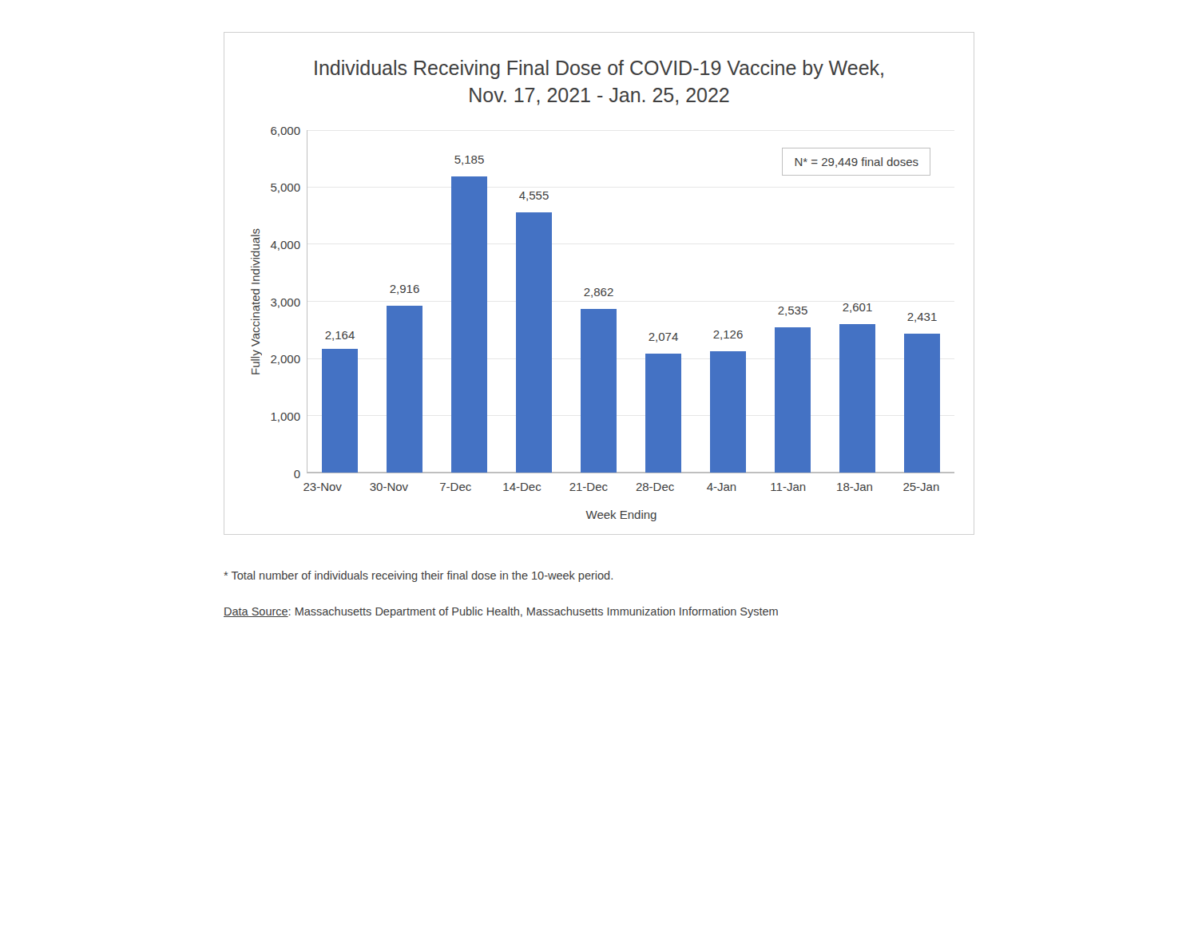Individuals Receiving Final Dose of COVID-19 Vaccine by Week,
Nov. 17, 2021 - Jan. 25, 2022
Fully Vaccinated Individuals
6,000 5,000 4,000 3,000 2,000 1,000 0
N* = 29,449 final doses
2,164
2,916
5,185
4,555
2,862
2,074
2,126
2,535
2,601
2,431
23-Nov 30-Nov 7-Dec 14-Dec 21-Dec 28-Dec 4-Jan 11-Jan 18-Jan 25-Jan
Week Ending
* Total number of individuals receiving their final dose in the 10-week period.
Data Source: Massachusetts Department of Public Health, Massachusetts Immunization Information System